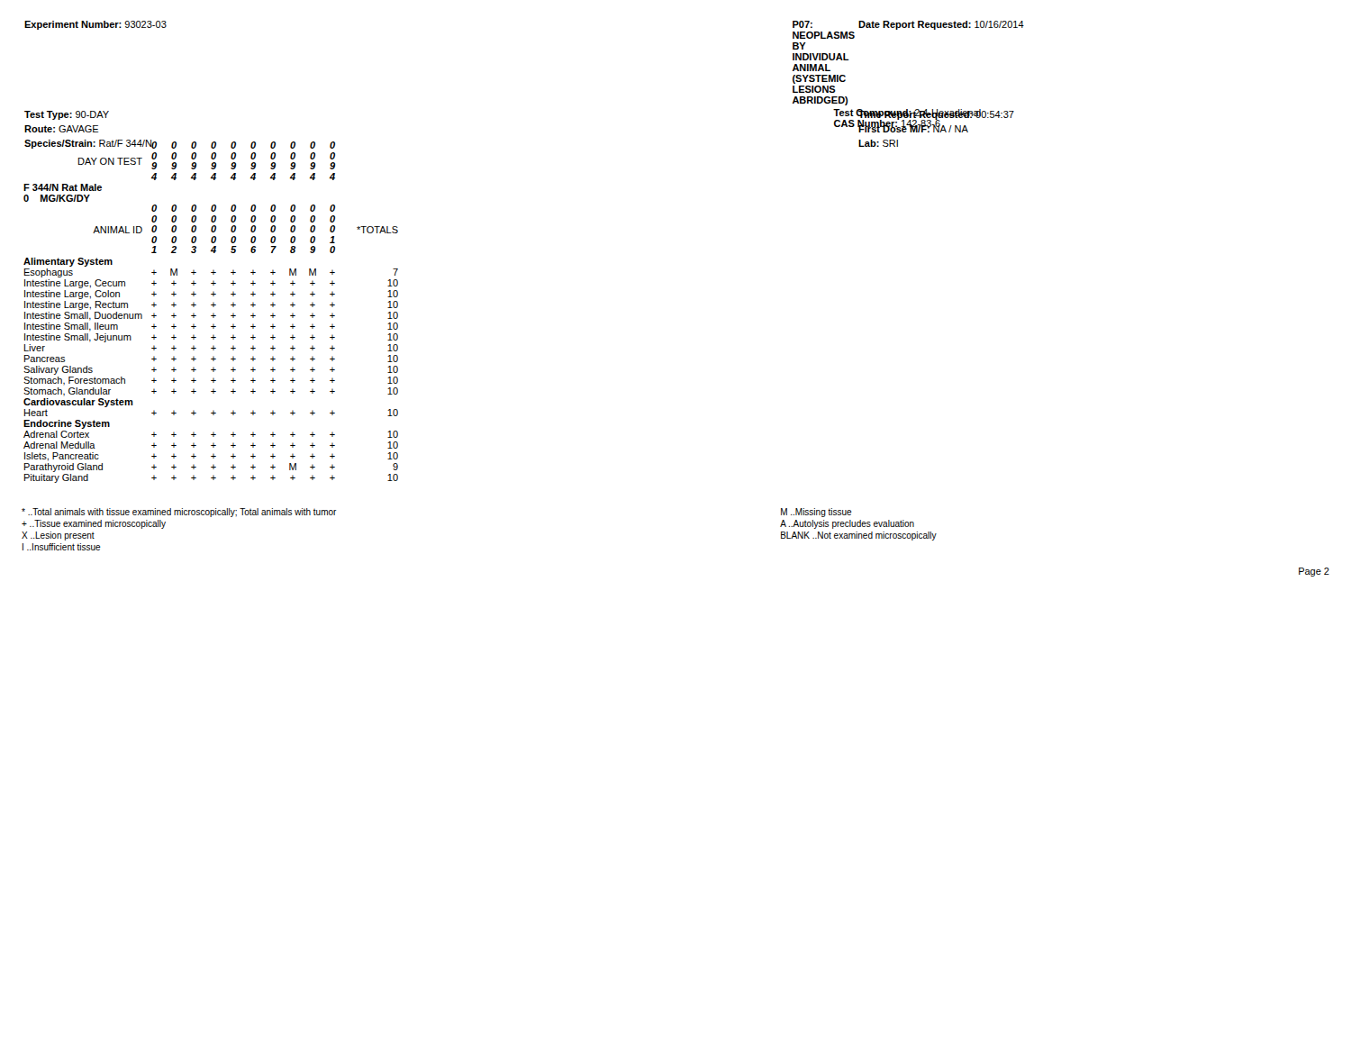| Experiment Number: 93023-03 | P07: NEOPLASMS BY INDIVIDUAL ANIMAL (SYSTEMIC LESIONS ABRIDGED) | Date Report Requested: 10/16/2014 |
| Test Type: 90-DAY | | Time Report Requested: 00:54:37 |
| Route: GAVAGE | | First Dose M/F: NA / NA |
| Species/Strain: Rat/F 344/N | | Lab: SRI |
| | Test Compound: 2,4-Hexadienal CAS Number: 142-83-6 |
| DAY ON TEST | 0 0 9 4 | 0 0 9 4 | 0 0 9 4 | 0 0 9 4 | 0 0 9 4 | 0 0 9 4 | 0 0 9 4 | 0 0 9 4 | 0 0 9 4 | 0 0 9 4 | |
| F 344/N Rat Male 0 MG/KG/DY | |
| ANIMAL ID | 0 0 0 0 1 | 0 0 0 0 2 | 0 0 0 0 3 | 0 0 0 0 4 | 0 0 0 0 5 | 0 0 0 0 6 | 0 0 0 0 7 | 0 0 0 0 8 | 0 0 0 0 9 | 0 0 0 1 0 | *TOTALS |
| Alimentary System |
| Esophagus | + | M | + | + | + | + | + | M | M | + | 7 |
| Intestine Large, Cecum | + | + | + | + | + | + | + | + | + | + | 10 |
| Intestine Large, Colon | + | + | + | + | + | + | + | + | + | + | 10 |
| Intestine Large, Rectum | + | + | + | + | + | + | + | + | + | + | 10 |
| Intestine Small, Duodenum | + | + | + | + | + | + | + | + | + | + | 10 |
| Intestine Small, Ileum | + | + | + | + | + | + | + | + | + | + | 10 |
| Intestine Small, Jejunum | + | + | + | + | + | + | + | + | + | + | 10 |
| Liver | + | + | + | + | + | + | + | + | + | + | 10 |
| Pancreas | + | + | + | + | + | + | + | + | + | + | 10 |
| Salivary Glands | + | + | + | + | + | + | + | + | + | + | 10 |
| Stomach, Forestomach | + | + | + | + | + | + | + | + | + | + | 10 |
| Stomach, Glandular | + | + | + | + | + | + | + | + | + | + | 10 |
| Cardiovascular System |
| Heart | + | + | + | + | + | + | + | + | + | + | 10 |
| Endocrine System |
| Adrenal Cortex | + | + | + | + | + | + | + | + | + | + | 10 |
| Adrenal Medulla | + | + | + | + | + | + | + | + | + | + | 10 |
| Islets, Pancreatic | + | + | + | + | + | + | + | + | + | + | 10 |
| Parathyroid Gland | + | + | + | + | + | + | + | M | + | + | 9 |
| Pituitary Gland | + | + | + | + | + | + | + | + | + | + | 10 |
| * ..Total animals with tissue examined microscopically; Total animals with tumor | M ..Missing tissue |
| + ..Tissue examined microscopically | A ..Autolysis precludes evaluation |
| X ..Lesion present | BLANK ..Not examined microscopically |
| I ..Insufficient tissue | |
Page 2